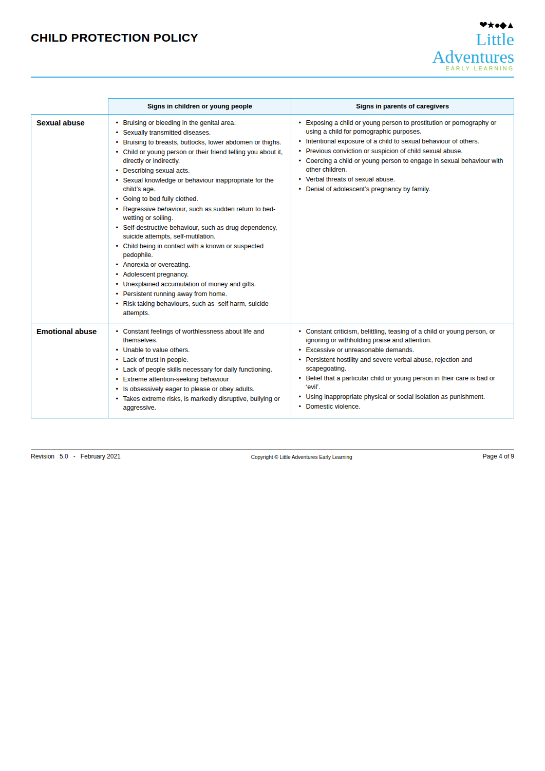CHILD PROTECTION POLICY
❤★●◆▲
Little
Adventures
Early Learning
| | Signs in children or young people | Signs in parents of caregivers |
| --- | --- | --- |
| Sexual abuse | Bruising or bleeding in the genital area. Sexually transmitted diseases. Bruising to breasts, buttocks, lower abdomen or thighs. Child or young person or their friend telling you about it, directly or indirectly. Describing sexual acts. Sexual knowledge or behaviour inappropriate for the child’s age. Going to bed fully clothed. Regressive behaviour, such as sudden return to bed-wetting or soiling. Self-destructive behaviour, such as drug dependency, suicide attempts, self-mutilation. Child being in contact with a known or suspected pedophile. Anorexia or overeating. Adolescent pregnancy. Unexplained accumulation of money and gifts. Persistent running away from home. Risk taking behaviours, such as self harm, suicide attempts. | Exposing a child or young person to prostitution or pornography or using a child for pornographic purposes. Intentional exposure of a child to sexual behaviour of others. Previous conviction or suspicion of child sexual abuse. Coercing a child or young person to engage in sexual behaviour with other children. Verbal threats of sexual abuse. Denial of adolescent’s pregnancy by family. |
| Emotional abuse | Constant feelings of worthlessness about life and themselves. Unable to value others. Lack of trust in people. Lack of people skills necessary for daily functioning. Extreme attention-seeking behaviour Is obsessively eager to please or obey adults. Takes extreme risks, is markedly disruptive, bullying or aggressive. | Constant criticism, belittling, teasing of a child or young person, or ignoring or withholding praise and attention. Excessive or unreasonable demands. Persistent hostility and severe verbal abuse, rejection and scapegoating. Belief that a particular child or young person in their care is bad or ‘evil’. Using inappropriate physical or social isolation as punishment. Domestic violence. |
Revision 5.0 - February 2021
Copyright © Little Adventures Early Learning
Page 4 of 9